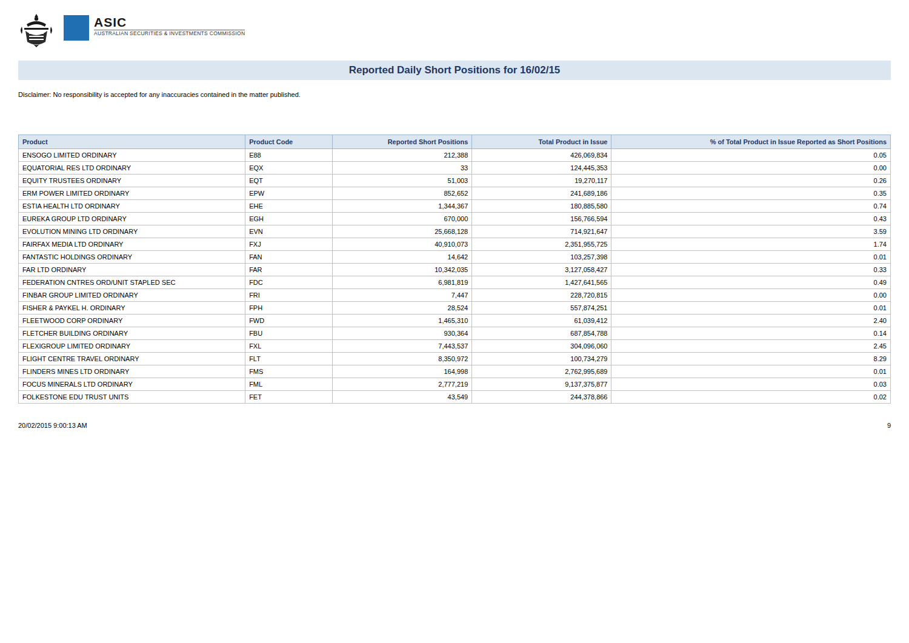ASIC
AUSTRALIAN SECURITIES & INVESTMENTS COMMISSION
Reported Daily Short Positions for 16/02/15
Disclaimer: No responsibility is accepted for any inaccuracies contained in the matter published.
| Product | Product Code | Reported Short Positions | Total Product in Issue | % of Total Product in Issue Reported as Short Positions |
| --- | --- | --- | --- | --- |
| ENSOGO LIMITED ORDINARY | E88 | 212,388 | 426,069,834 | 0.05 |
| EQUATORIAL RES LTD ORDINARY | EQX | 33 | 124,445,353 | 0.00 |
| EQUITY TRUSTEES ORDINARY | EQT | 51,003 | 19,270,117 | 0.26 |
| ERM POWER LIMITED ORDINARY | EPW | 852,652 | 241,689,186 | 0.35 |
| ESTIA HEALTH LTD ORDINARY | EHE | 1,344,367 | 180,885,580 | 0.74 |
| EUREKA GROUP LTD ORDINARY | EGH | 670,000 | 156,766,594 | 0.43 |
| EVOLUTION MINING LTD ORDINARY | EVN | 25,668,128 | 714,921,647 | 3.59 |
| FAIRFAX MEDIA LTD ORDINARY | FXJ | 40,910,073 | 2,351,955,725 | 1.74 |
| FANTASTIC HOLDINGS ORDINARY | FAN | 14,642 | 103,257,398 | 0.01 |
| FAR LTD ORDINARY | FAR | 10,342,035 | 3,127,058,427 | 0.33 |
| FEDERATION CNTRES ORD/UNIT STAPLED SEC | FDC | 6,981,819 | 1,427,641,565 | 0.49 |
| FINBAR GROUP LIMITED ORDINARY | FRI | 7,447 | 228,720,815 | 0.00 |
| FISHER & PAYKEL H. ORDINARY | FPH | 28,524 | 557,874,251 | 0.01 |
| FLEETWOOD CORP ORDINARY | FWD | 1,465,310 | 61,039,412 | 2.40 |
| FLETCHER BUILDING ORDINARY | FBU | 930,364 | 687,854,788 | 0.14 |
| FLEXIGROUP LIMITED ORDINARY | FXL | 7,443,537 | 304,096,060 | 2.45 |
| FLIGHT CENTRE TRAVEL ORDINARY | FLT | 8,350,972 | 100,734,279 | 8.29 |
| FLINDERS MINES LTD ORDINARY | FMS | 164,998 | 2,762,995,689 | 0.01 |
| FOCUS MINERALS LTD ORDINARY | FML | 2,777,219 | 9,137,375,877 | 0.03 |
| FOLKESTONE EDU TRUST UNITS | FET | 43,549 | 244,378,866 | 0.02 |
20/02/2015 9:00:13 AM 9